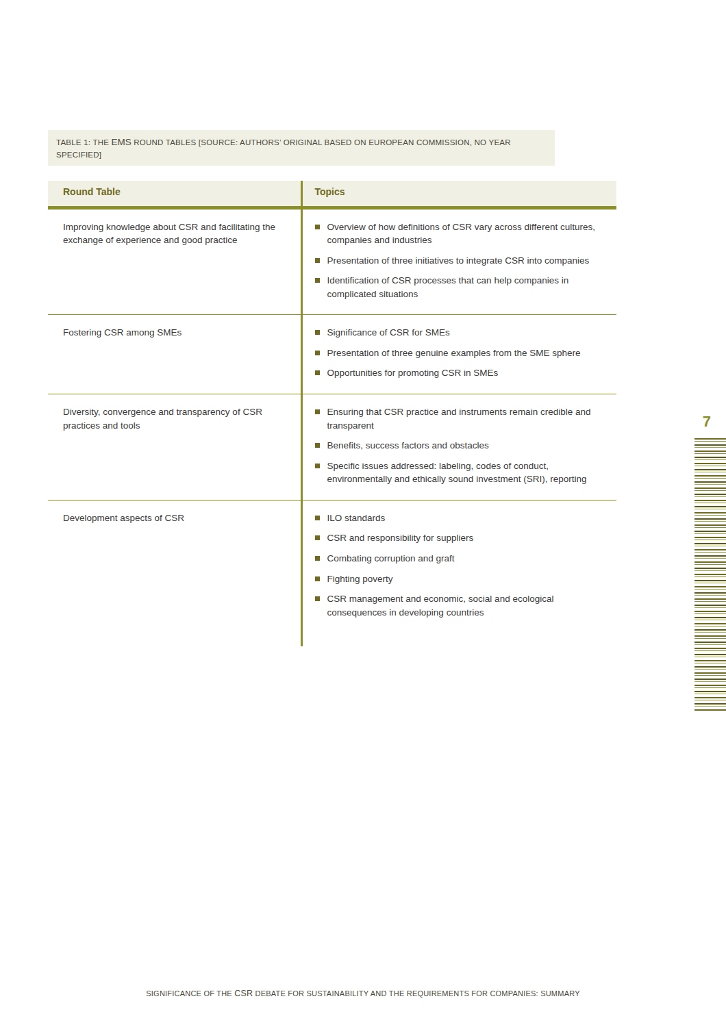7
TABLE 1: THE EMS ROUND TABLES [SOURCE: AUTHORS’ ORIGINAL BASED ON EUROPEAN COMMISSION, NO YEAR SPECIFIED]
| Round Table | Topics |
| --- | --- |
| Improving knowledge about CSR and facilitating the exchange of experience and good practice | Overview of how definitions of CSR vary across different cultures, companies and industries Presentation of three initiatives to integrate CSR into companies Identification of CSR processes that can help companies in complicated situations |
| Fostering CSR among SMEs | Significance of CSR for SMEs Presentation of three genuine examples from the SME sphere Opportunities for promoting CSR in SMEs |
| Diversity, convergence and transparency of CSR practices and tools | Ensuring that CSR practice and instruments remain credible and transparent Benefits, success factors and obstacles Specific issues addressed: labeling, codes of conduct, environmentally and ethically sound investment (SRI), reporting |
| Development aspects of CSR | ILO standards CSR and responsibility for suppliers Combating corruption and graft Fighting poverty CSR management and economic, social and ecological consequences in developing countries |
SIGNIFICANCE OF THE CSR DEBATE FOR SUSTAINABILITY AND THE REQUIREMENTS FOR COMPANIES: SUMMARY